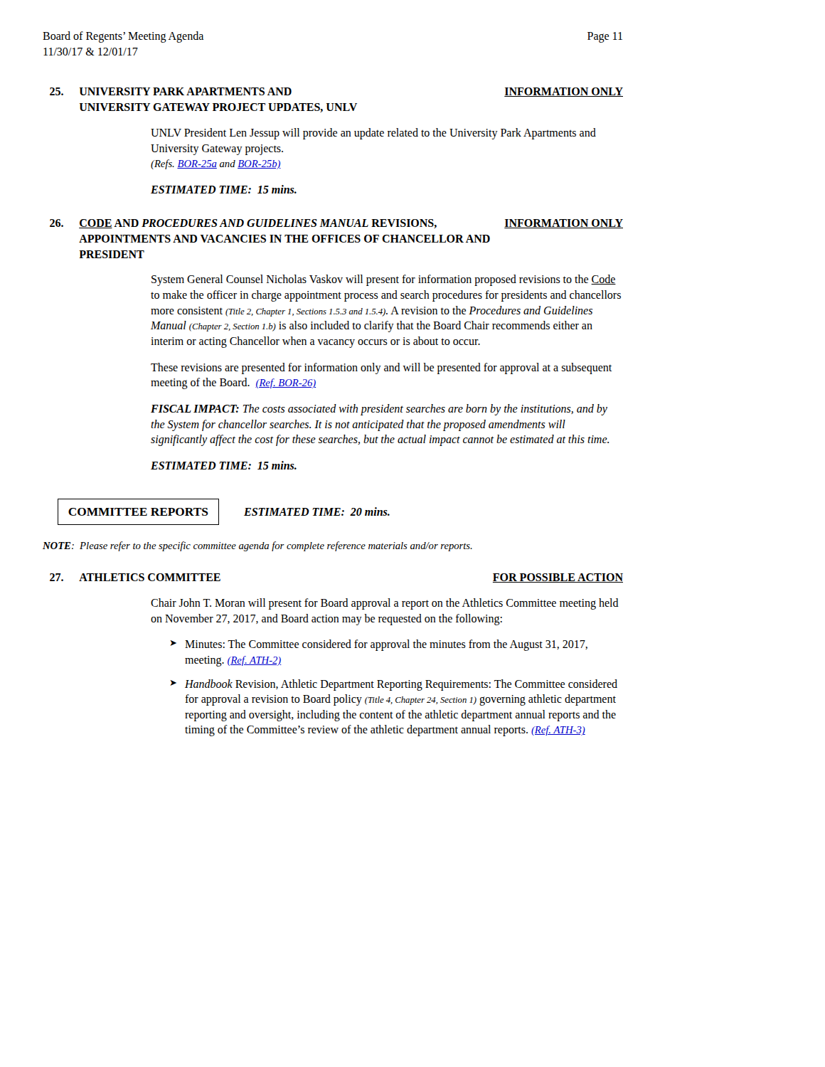Board of Regents’ Meeting Agenda
Page 11
11/30/17 & 12/01/17
25.
UNIVERSITY PARK APARTMENTS AND
UNIVERSITY GATEWAY PROJECT UPDATES, UNLV
INFORMATION ONLY
UNLV President Len Jessup will provide an update related to the University Park Apartments and University Gateway projects.
(Refs. BOR-25a and BOR-25b)
ESTIMATED TIME: 15 mins.
26.
CODE AND PROCEDURES AND GUIDELINES MANUAL REVISIONS, APPOINTMENTS AND VACANCIES IN THE OFFICES OF CHANCELLOR AND PRESIDENT
INFORMATION ONLY
System General Counsel Nicholas Vaskov will present for information proposed revisions to the Code to make the officer in charge appointment process and search procedures for presidents and chancellors more consistent (Title 2, Chapter 1, Sections 1.5.3 and 1.5.4). A revision to the Procedures and Guidelines Manual (Chapter 2, Section 1.b) is also included to clarify that the Board Chair recommends either an interim or acting Chancellor when a vacancy occurs or is about to occur.
These revisions are presented for information only and will be presented for approval at a subsequent meeting of the Board. (Ref. BOR-26)
FISCAL IMPACT: The costs associated with president searches are born by the institutions, and by the System for chancellor searches. It is not anticipated that the proposed amendments will significantly affect the cost for these searches, but the actual impact cannot be estimated at this time.
ESTIMATED TIME: 15 mins.
COMMITTEE REPORTS
ESTIMATED TIME: 20 mins.
NOTE: Please refer to the specific committee agenda for complete reference materials and/or reports.
27.
ATHLETICS COMMITTEE
FOR POSSIBLE ACTION
Chair John T. Moran will present for Board approval a report on the Athletics Committee meeting held on November 27, 2017, and Board action may be requested on the following:
Minutes: The Committee considered for approval the minutes from the August 31, 2017, meeting. (Ref. ATH-2)
Handbook Revision, Athletic Department Reporting Requirements: The Committee considered for approval a revision to Board policy (Title 4, Chapter 24, Section 1) governing athletic department reporting and oversight, including the content of the athletic department annual reports and the timing of the Committee’s review of the athletic department annual reports. (Ref. ATH-3)